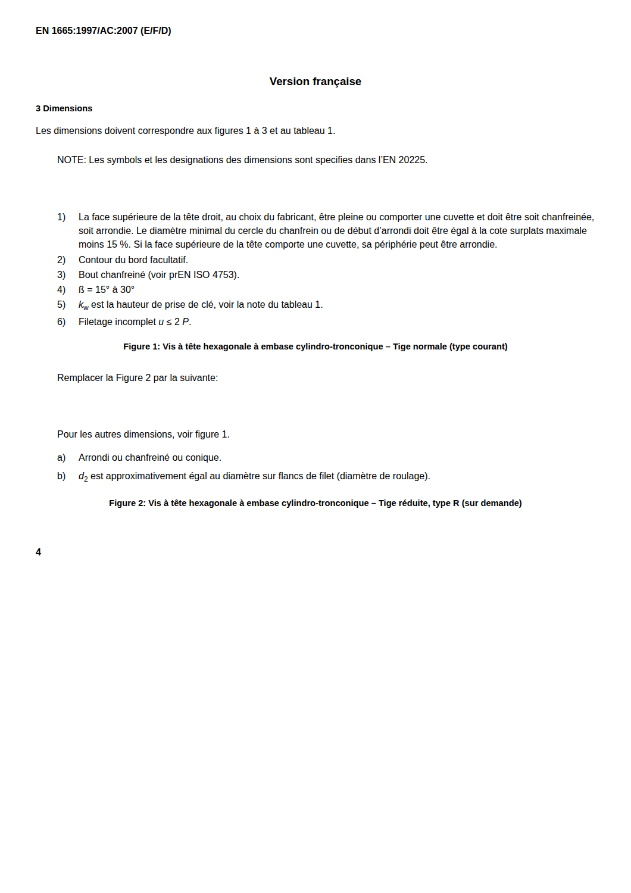EN 1665:1997/AC:2007 (E/F/D)
Version française
3 Dimensions
Les dimensions doivent correspondre aux figures 1 à 3 et au tableau 1.
NOTE: Les symbols et les designations des dimensions sont specifies dans l’EN 20225.
La face supérieure de la tête droit, au choix du fabricant, être pleine ou comporter une cuvette et doit être soit chanfreinée, soit arrondie. Le diamètre minimal du cercle du chanfrein ou de début d’arrondi doit être égal à la cote surplats maximale moins 15 %. Si la face supérieure de la tête comporte une cuvette, sa périphérie peut être arrondie.
Contour du bord facultatif.
Bout chanfreiné (voir prEN ISO 4753).
ß = 15° à 30°
kw est la hauteur de prise de clé, voir la note du tableau 1.
Filetage incomplet u ≤ 2 P.
Figure 1: Vis à tête hexagonale à embase cylindro-tronconique – Tige normale (type courant)
Remplacer la Figure 2 par la suivante:
Pour les autres dimensions, voir figure 1.
Arrondi ou chanfreiné ou conique.
d2 est approximativement égal au diamètre sur flancs de filet (diamètre de roulage).
Figure 2: Vis à tête hexagonale à embase cylindro-tronconique – Tige réduite, type R (sur demande)
4